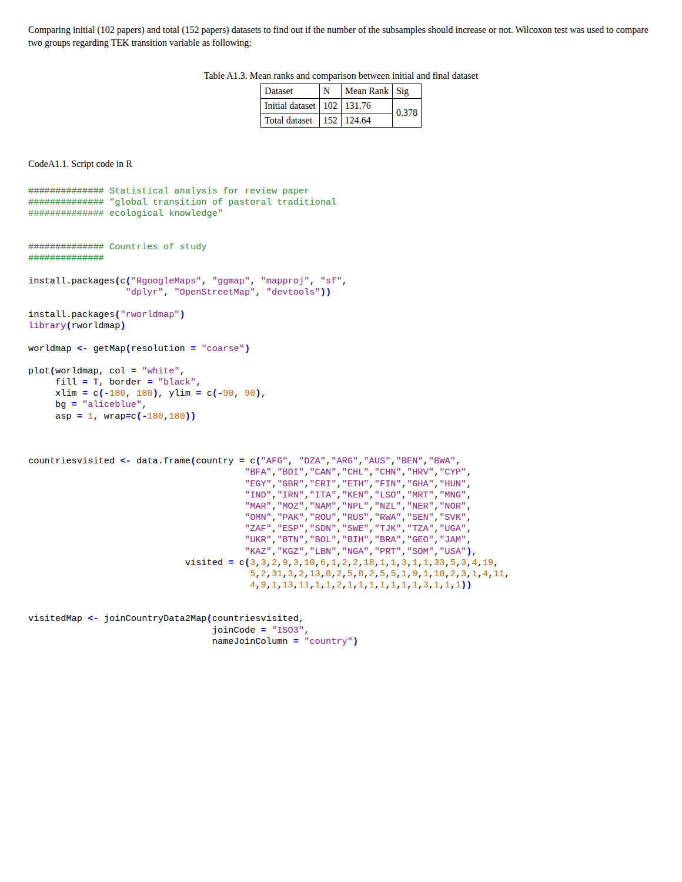Comparing initial (102 papers) and total (152 papers) datasets to find out if the number of the subsamples should increase or not. Wilcoxon test was used to compare two groups regarding TEK transition variable as following:
Table A1.3. Mean ranks and comparison between initial and final dataset
| Dataset | N | Mean Rank | Sig |
| Initial dataset | 102 | 131.76 | 0.378 |
| Total dataset | 152 | 124.64 |
CodeA1.1. Script code in R
############## Statistical analysis for review paper
############## "global transition of pastoral traditional
############## ecological knowledge"


############## Countries of study
##############

install.packages(c("RgoogleMaps", "ggmap", "mapproj", "sf",
                  "dplyr", "OpenStreetMap", "devtools"))

install.packages("rworldmap")
library(rworldmap)

worldmap <- getMap(resolution = "coarse")

plot(worldmap, col = "white",
     fill = T, border = "black",
     xlim = c(-180, 180), ylim = c(-90, 90),
     bg = "aliceblue",
     asp = 1, wrap=c(-180,180))



countriesvisited <- data.frame(country = c("AFG", "DZA","ARG","AUS","BEN","BWA",
                                        "BFA","BDI","CAN","CHL","CHN","HRV","CYP",
                                        "EGY","GBR","ERI","ETH","FIN","GHA","HUN",
                                        "IND","IRN","ITA","KEN","LSO","MRT","MNG",
                                        "MAR","MOZ","NAM","NPL","NZL","NER","NOR",
                                        "OMN","PAK","ROU","RUS","RWA","SEN","SVK",
                                        "ZAF","ESP","SDN","SWE","TJK","TZA","UGA",
                                        "UKR","BTN","BOL","BIH","BRA","GEO","JAM",
                                        "KAZ","KGZ","LBN","NGA","PRT","SOM","USA"),
                             visited = c(3,3,2,9,3,10,6,1,2,2,18,1,1,3,1,1,33,5,3,4,19,
                                         5,2,31,3,2,13,8,2,5,8,2,5,5,1,9,1,10,2,3,1,4,11,
                                         4,9,1,13,11,1,1,2,1,1,1,1,1,1,1,3,1,1,1))


visitedMap <- joinCountryData2Map(countriesvisited,
                                  joinCode = "ISO3",
                                  nameJoinColumn = "country")